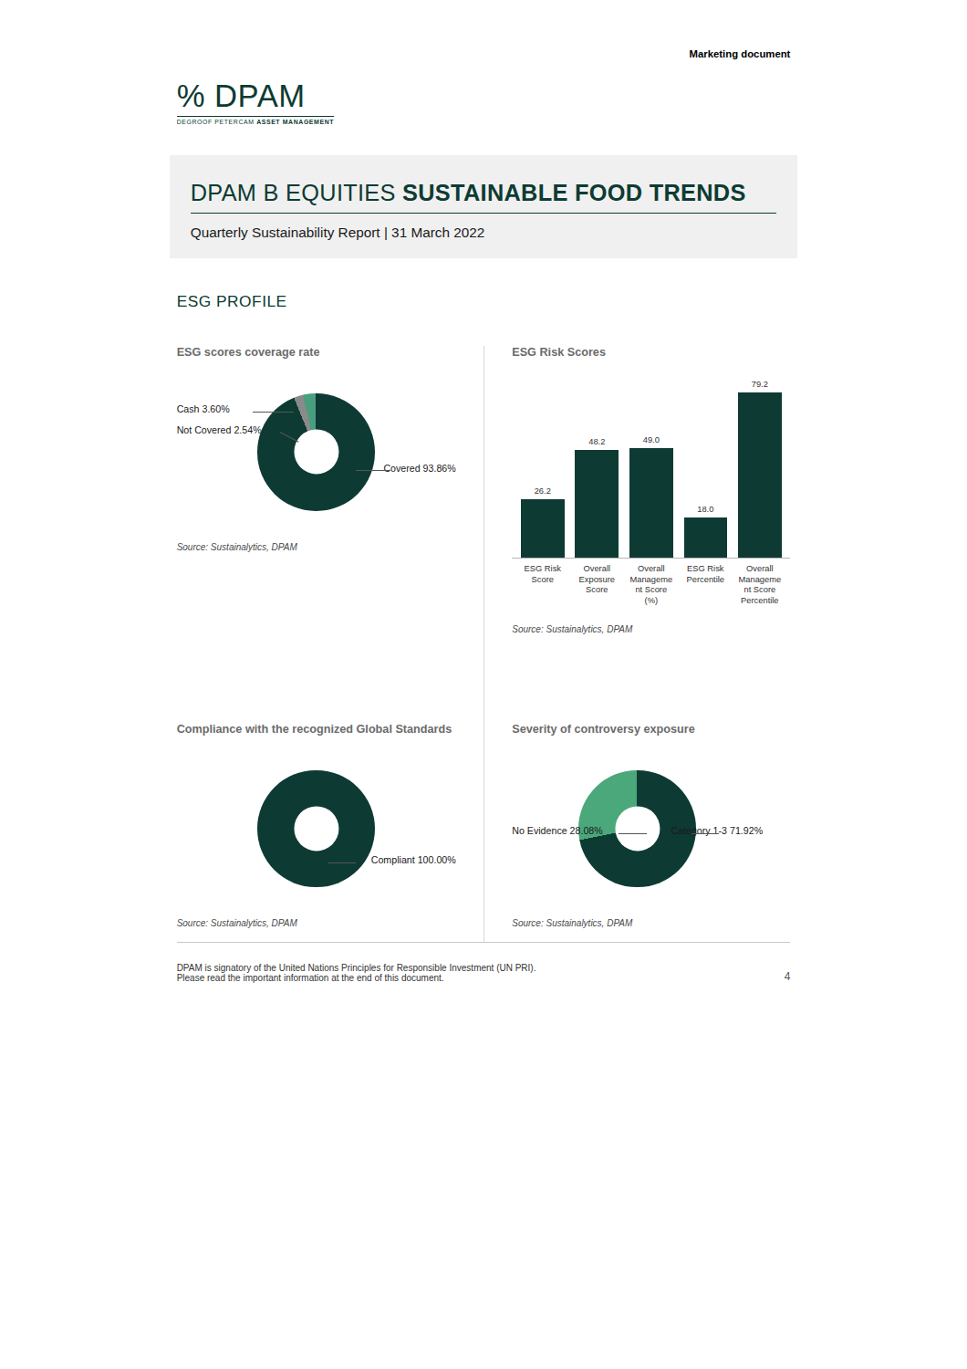Marketing document
% DPAM
DEGROOF PETERCAM ASSET MANAGEMENT
DPAM B EQUITIES SUSTAINABLE FOOD TRENDS
Quarterly Sustainability Report | 31 March 2022
ESG PROFILE
ESG scores coverage rate
Cash 3.60%
Not Covered 2.54%
Covered 93.86%
Source: Sustainalytics, DPAM
ESG Risk Scores
26.2
48.2
49.0
18.0
79.2
ESG Risk
Score
Overall
Exposure
Score
Overall
Manageme
nt Score
(%)
ESG Risk
Percentile
Overall
Manageme
nt Score
Percentile
Source: Sustainalytics, DPAM
Compliance with the recognized Global Standards
Compliant 100.00%
Source: Sustainalytics, DPAM
Severity of controversy exposure
No Evidence 28.08%
Category 1-3 71.92%
Source: Sustainalytics, DPAM
DPAM is signatory of the United Nations Principles for Responsible Investment (UN PRI).
Please read the important information at the end of this document.
4